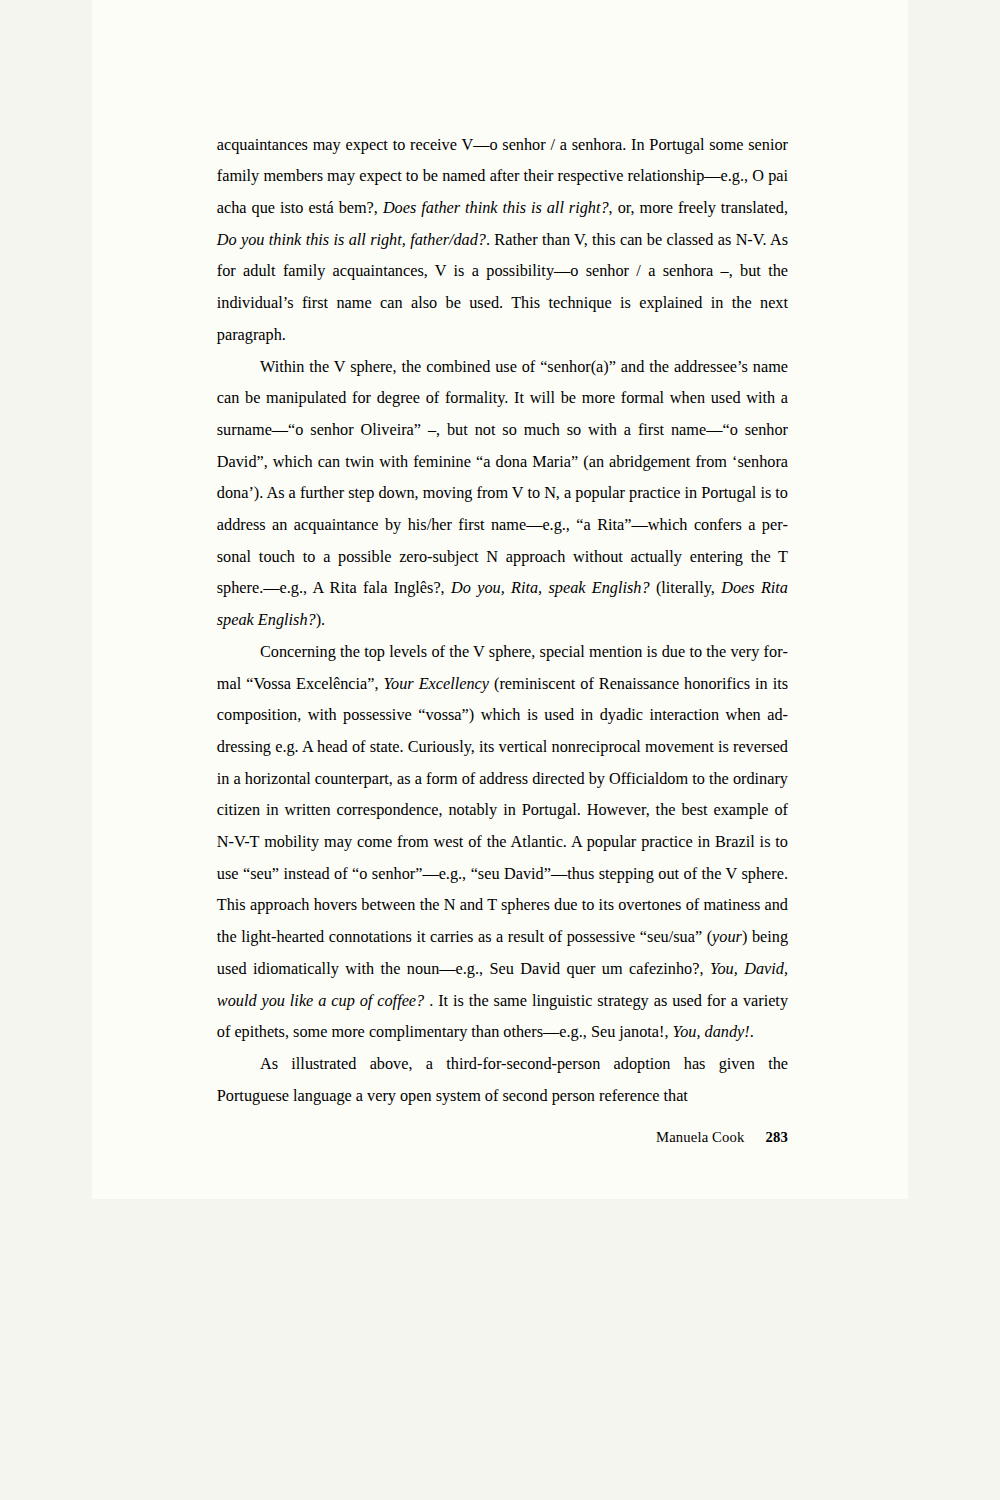acquaintances may expect to receive V—o senhor / a senhora. In Portugal some senior family members may expect to be named after their respective relationship—e.g., O pai acha que isto está bem?, Does father think this is all right?, or, more freely translated, Do you think this is all right, father/dad?. Rather than V, this can be classed as N-V. As for adult family acquaintances, V is a possibility—o senhor / a senhora –, but the individual’s first name can also be used. This technique is explained in the next paragraph.
Within the V sphere, the combined use of “senhor(a)” and the addressee’s name can be manipulated for degree of formality. It will be more formal when used with a surname—“o senhor Oliveira” –, but not so much so with a first name—“o senhor David”, which can twin with feminine “a dona Maria” (an abridgement from ‘senhora dona’). As a further step down, moving from V to N, a popular practice in Portugal is to address an acquaintance by his/her first name—e.g., “a Rita”—which confers a personal touch to a possible zero-subject N approach without actually entering the T sphere.—e.g., A Rita fala Inglês?, Do you, Rita, speak English? (literally, Does Rita speak English?).
Concerning the top levels of the V sphere, special mention is due to the very formal “Vossa Excelência”, Your Excellency (reminiscent of Renaissance honorifics in its composition, with possessive “vossa”) which is used in dyadic interaction when addressing e.g. A head of state. Curiously, its vertical nonreciprocal movement is reversed in a horizontal counterpart, as a form of address directed by Officialdom to the ordinary citizen in written correspondence, notably in Portugal. However, the best example of N-V-T mobility may come from west of the Atlantic. A popular practice in Brazil is to use “seu” instead of “o senhor”—e.g., “seu David”—thus stepping out of the V sphere. This approach hovers between the N and T spheres due to its overtones of matiness and the light-hearted connotations it carries as a result of possessive “seu/sua” (your) being used idiomatically with the noun—e.g., Seu David quer um cafezinho?, You, David, would you like a cup of coffee? . It is the same linguistic strategy as used for a variety of epithets, some more complimentary than others—e.g., Seu janota!, You, dandy!.
As illustrated above, a third-for-second-person adoption has given the Portuguese language a very open system of second person reference that
Manuela Cook283